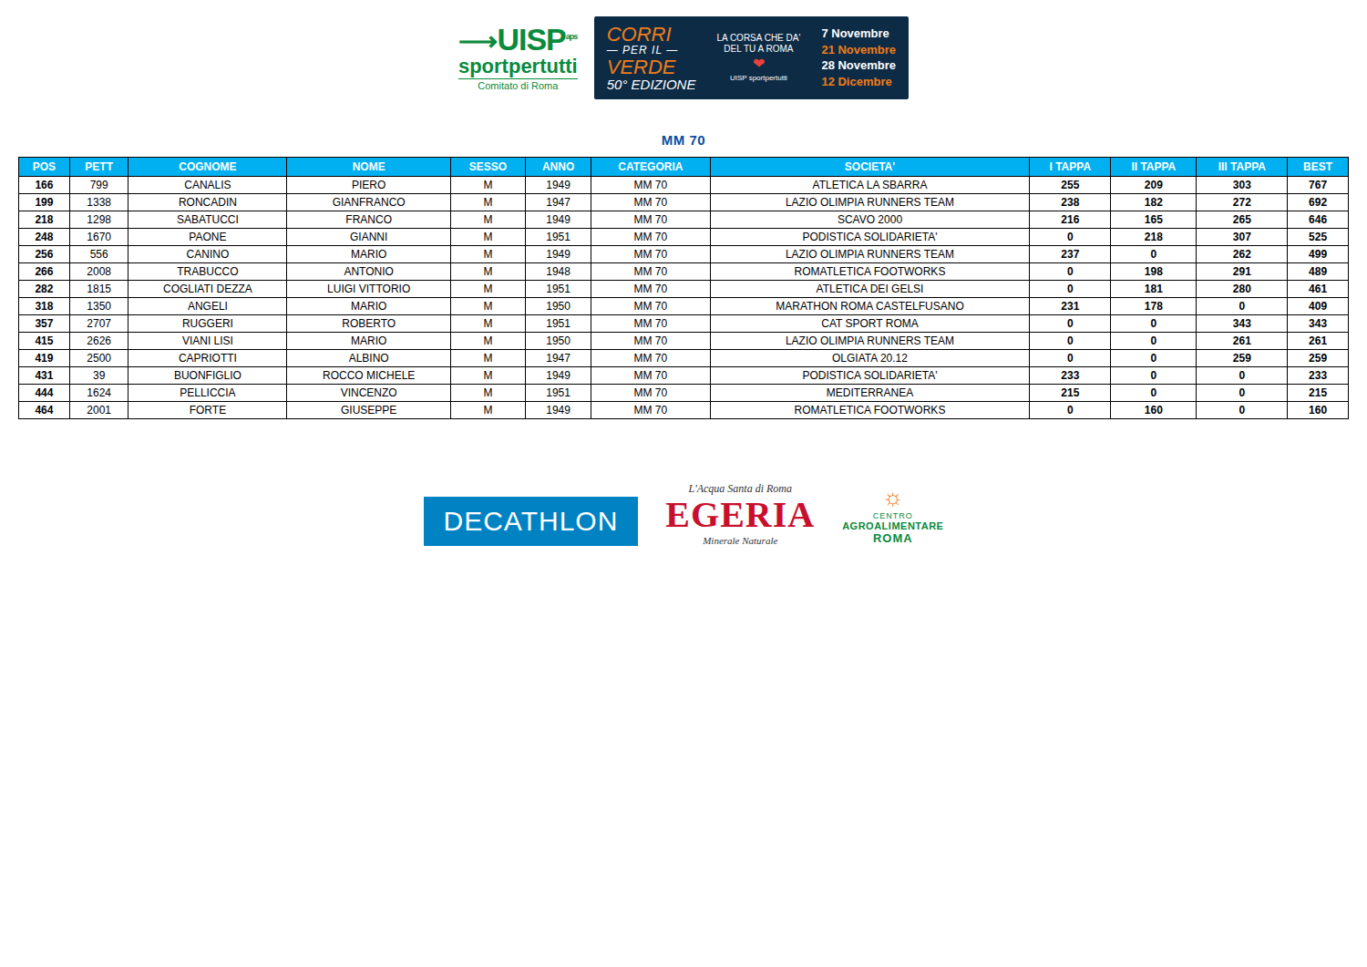⟶UISPaps
sportpertutti
Comitato di Roma
CORRI
— PER IL —
VERDE
50° EDIZIONE
LA CORSA CHE DA' DEL TU A ROMA
❤
UISP sportpertutti
7 Novembre
21 Novembre
28 Novembre
12 Dicembre
MM 70
| POS | PETT | COGNOME | NOME | SESSO | ANNO | CATEGORIA | SOCIETA' | I TAPPA | II TAPPA | III TAPPA | BEST |
| --- | --- | --- | --- | --- | --- | --- | --- | --- | --- | --- | --- |
| 166 | 799 | CANALIS | PIERO | M | 1949 | MM 70 | ATLETICA LA SBARRA | 255 | 209 | 303 | 767 |
| 199 | 1338 | RONCADIN | GIANFRANCO | M | 1947 | MM 70 | LAZIO OLIMPIA RUNNERS TEAM | 238 | 182 | 272 | 692 |
| 218 | 1298 | SABATUCCI | FRANCO | M | 1949 | MM 70 | SCAVO 2000 | 216 | 165 | 265 | 646 |
| 248 | 1670 | PAONE | GIANNI | M | 1951 | MM 70 | PODISTICA SOLIDARIETA' | 0 | 218 | 307 | 525 |
| 256 | 556 | CANINO | MARIO | M | 1949 | MM 70 | LAZIO OLIMPIA RUNNERS TEAM | 237 | 0 | 262 | 499 |
| 266 | 2008 | TRABUCCO | ANTONIO | M | 1948 | MM 70 | ROMATLETICA FOOTWORKS | 0 | 198 | 291 | 489 |
| 282 | 1815 | COGLIATI DEZZA | LUIGI VITTORIO | M | 1951 | MM 70 | ATLETICA DEI GELSI | 0 | 181 | 280 | 461 |
| 318 | 1350 | ANGELI | MARIO | M | 1950 | MM 70 | MARATHON ROMA CASTELFUSANO | 231 | 178 | 0 | 409 |
| 357 | 2707 | RUGGERI | ROBERTO | M | 1951 | MM 70 | CAT SPORT ROMA | 0 | 0 | 343 | 343 |
| 415 | 2626 | VIANI LISI | MARIO | M | 1950 | MM 70 | LAZIO OLIMPIA RUNNERS TEAM | 0 | 0 | 261 | 261 |
| 419 | 2500 | CAPRIOTTI | ALBINO | M | 1947 | MM 70 | OLGIATA 20.12 | 0 | 0 | 259 | 259 |
| 431 | 39 | BUONFIGLIO | ROCCO MICHELE | M | 1949 | MM 70 | PODISTICA SOLIDARIETA' | 233 | 0 | 0 | 233 |
| 444 | 1624 | PELLICCIA | VINCENZO | M | 1951 | MM 70 | MEDITERRANEA | 215 | 0 | 0 | 215 |
| 464 | 2001 | FORTE | GIUSEPPE | M | 1949 | MM 70 | ROMATLETICA FOOTWORKS | 0 | 160 | 0 | 160 |
DECATHLON
L'Acqua Santa di Roma
EGERIA
Minerale Naturale
☼
CENTRO
AGROALIMENTARE
ROMA